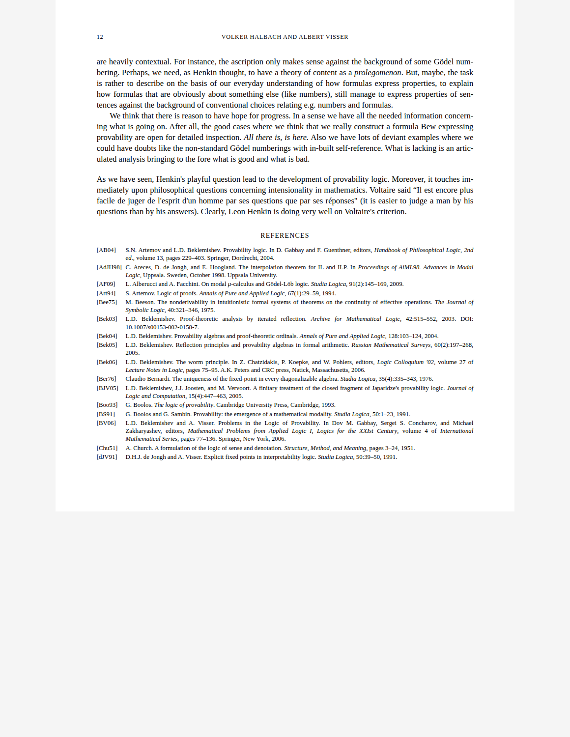12 Volker Halbach and Albert Visser
are heavily contextual. For instance, the ascription only makes sense against the background of some Gödel numbering. Perhaps, we need, as Henkin thought, to have a theory of content as a prolegomenon. But, maybe, the task is rather to describe on the basis of our everyday understanding of how formulas express properties, to explain how formulas that are obviously about something else (like numbers), still manage to express properties of sentences against the background of conventional choices relating e.g. numbers and formulas.
We think that there is reason to have hope for progress. In a sense we have all the needed information concerning what is going on. After all, the good cases where we think that we really construct a formula Bew expressing provability are open for detailed inspection. All there is, is here. Also we have lots of deviant examples where we could have doubts like the non-standard Gödel numberings with in-built self-reference. What is lacking is an articulated analysis bringing to the fore what is good and what is bad.
As we have seen, Henkin's playful question lead to the development of provability logic. Moreover, it touches immediately upon philosophical questions concerning intensionality in mathematics. Voltaire said “Il est encore plus facile de juger de l'esprit d'un homme par ses questions que par ses réponses" (it is easier to judge a man by his questions than by his answers). Clearly, Leon Henkin is doing very well on Voltaire's criterion.
References
[AB04]
S.N. Artemov and L.D. Beklemishev. Provability logic. In D. Gabbay and F. Guenthner, editors, Handbook of Philosophical Logic, 2nd ed., volume 13, pages 229–403. Springer, Dordrecht, 2004.
[AdJH98]
C. Areces, D. de Jongh, and E. Hoogland. The interpolation theorem for IL and ILP. In Proceedings of AiML98. Advances in Modal Logic, Uppsala. Sweden, October 1998. Uppsala University.
[AF09]
L. Alberucci and A. Facchini. On modal μ-calculus and Gödel-Löb logic. Studia Logica, 91(2):145–169, 2009.
[Art94]
S. Artemov. Logic of proofs. Annals of Pure and Applied Logic, 67(1):29–59, 1994.
[Bee75]
M. Beeson. The nonderivability in intuitionistic formal systems of theorems on the continuity of effective operations. The Journal of Symbolic Logic, 40:321–346, 1975.
[Bek03]
L.D. Beklemishev. Proof-theoretic analysis by iterated reflection. Archive for Mathematical Logic, 42:515–552, 2003. DOI: 10.1007/s00153-002-0158-7.
[Bek04]
L.D. Beklemishev. Provability algebras and proof-theoretic ordinals. Annals of Pure and Applied Logic, 128:103–124, 2004.
[Bek05]
L.D. Beklemishev. Reflection principles and provability algebras in formal arithmetic. Russian Mathematical Surveys, 60(2):197–268, 2005.
[Bek06]
L.D. Beklemishev. The worm principle. In Z. Chatzidakis, P. Koepke, and W. Pohlers, editors, Logic Colloquium '02, volume 27 of Lecture Notes in Logic, pages 75–95. A.K. Peters and CRC press, Natick, Massachusetts, 2006.
[Ber76]
Claudio Bernardi. The uniqueness of the fixed-point in every diagonalizable algebra. Studia Logica, 35(4):335–343, 1976.
[BJV05]
L.D. Beklemishev, J.J. Joosten, and M. Vervoort. A finitary treatment of the closed fragment of Japaridze's provability logic. Journal of Logic and Computation, 15(4):447–463, 2005.
[Boo93]
G. Boolos. The logic of provability. Cambridge University Press, Cambridge, 1993.
[BS91]
G. Boolos and G. Sambin. Provability: the emergence of a mathematical modality. Studia Logica, 50:1–23, 1991.
[BV06]
L.D. Beklemishev and A. Visser. Problems in the Logic of Provability. In Dov M. Gabbay, Sergei S. Concharov, and Michael Zakharyashev, editors, Mathematical Problems from Applied Logic I, Logics for the XXIst Century, volume 4 of International Mathematical Series, pages 77–136. Springer, New York, 2006.
[Chu51]
A. Church. A formulation of the logic of sense and denotation. Structure, Method, and Meaning, pages 3–24, 1951.
[dJV91]
D.H.J. de Jongh and A. Visser. Explicit fixed points in interpretability logic. Studia Logica, 50:39–50, 1991.